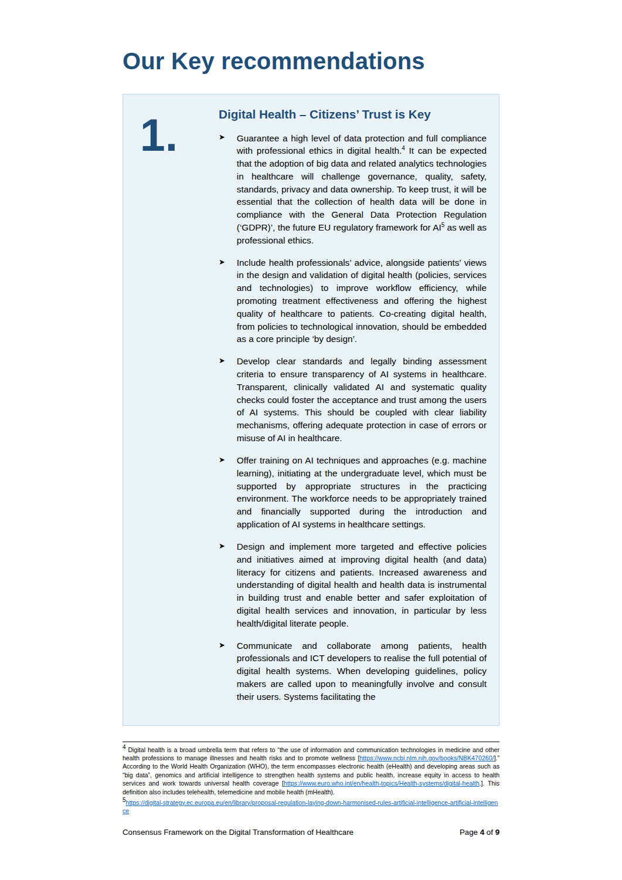Our Key recommendations
1.
Digital Health – Citizens’ Trust is Key
Guarantee a high level of data protection and full compliance with professional ethics in digital health.4 It can be expected that the adoption of big data and related analytics technologies in healthcare will challenge governance, quality, safety, standards, privacy and data ownership. To keep trust, it will be essential that the collection of health data will be done in compliance with the General Data Protection Regulation (‘GDPR)’, the future EU regulatory framework for AI5 as well as professional ethics.
Include health professionals’ advice, alongside patients’ views in the design and validation of digital health (policies, services and technologies) to improve workflow efficiency, while promoting treatment effectiveness and offering the highest quality of healthcare to patients. Co-creating digital health, from policies to technological innovation, should be embedded as a core principle ‘by design’.
Develop clear standards and legally binding assessment criteria to ensure transparency of AI systems in healthcare. Transparent, clinically validated AI and systematic quality checks could foster the acceptance and trust among the users of AI systems. This should be coupled with clear liability mechanisms, offering adequate protection in case of errors or misuse of AI in healthcare.
Offer training on AI techniques and approaches (e.g. machine learning), initiating at the undergraduate level, which must be supported by appropriate structures in the practicing environment. The workforce needs to be appropriately trained and financially supported during the introduction and application of AI systems in healthcare settings.
Design and implement more targeted and effective policies and initiatives aimed at improving digital health (and data) literacy for citizens and patients. Increased awareness and understanding of digital health and health data is instrumental in building trust and enable better and safer exploitation of digital health services and innovation, in particular by less health/digital literate people.
Communicate and collaborate among patients, health professionals and ICT developers to realise the full potential of digital health systems. When developing guidelines, policy makers are called upon to meaningfully involve and consult their users. Systems facilitating the
4 Digital health is a broad umbrella term that refers to “the use of information and communication technologies in medicine and other health professions to manage illnesses and health risks and to promote wellness [https://www.ncbi.nlm.nih.gov/books/NBK470260/].” According to the World Health Organization (WHO), the term encompasses electronic health (eHealth) and developing areas such as “big data”, genomics and artificial intelligence to strengthen health systems and public health, increase equity in access to health services and work towards universal health coverage [https://www.euro.who.int/en/health-topics/Health-systems/digital-health.]. This definition also includes telehealth, telemedicine and mobile health (mHealth).
5https://digital-strategy.ec.europa.eu/en/library/proposal-regulation-laying-down-harmonised-rules-artificial-intelligence-artificial-intelligence
Consensus Framework on the Digital Transformation of Healthcare Page 4 of 9